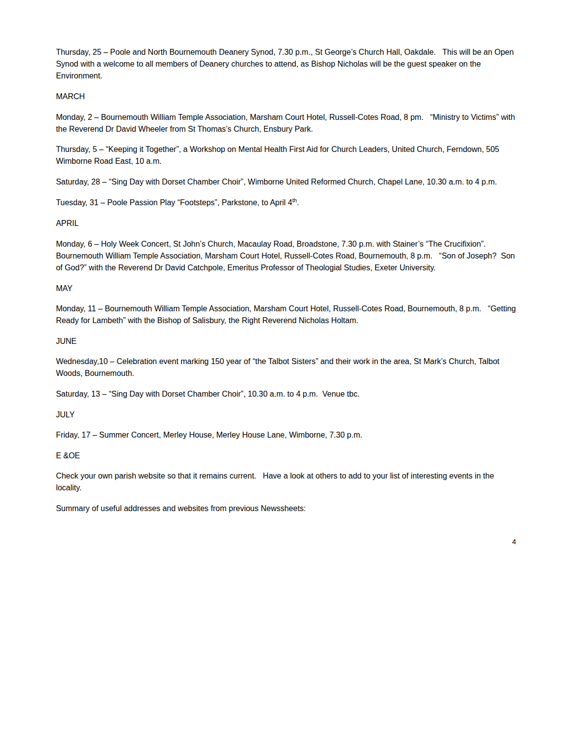Thursday, 25 – Poole and North Bournemouth Deanery Synod, 7.30 p.m., St George’s Church Hall, Oakdale. This will be an Open Synod with a welcome to all members of Deanery churches to attend, as Bishop Nicholas will be the guest speaker on the Environment.
MARCH
Monday, 2 – Bournemouth William Temple Association, Marsham Court Hotel, Russell-Cotes Road, 8 pm. “Ministry to Victims” with the Reverend Dr David Wheeler from St Thomas’s Church, Ensbury Park.
Thursday, 5 – “Keeping it Together”, a Workshop on Mental Health First Aid for Church Leaders, United Church, Ferndown, 505 Wimborne Road East, 10 a.m.
Saturday, 28 – “Sing Day with Dorset Chamber Choir”, Wimborne United Reformed Church, Chapel Lane, 10.30 a.m. to 4 p.m.
Tuesday, 31 – Poole Passion Play “Footsteps”, Parkstone, to April 4th.
APRIL
Monday, 6 – Holy Week Concert, St John’s Church, Macaulay Road, Broadstone, 7.30 p.m. with Stainer’s “The Crucifixion”.
Bournemouth William Temple Association, Marsham Court Hotel, Russell-Cotes Road, Bournemouth, 8 p.m. “Son of Joseph? Son of God?” with the Reverend Dr David Catchpole, Emeritus Professor of Theologial Studies, Exeter University.
MAY
Monday, 11 – Bournemouth William Temple Association, Marsham Court Hotel, Russell-Cotes Road, Bournemouth, 8 p.m. “Getting Ready for Lambeth” with the Bishop of Salisbury, the Right Reverend Nicholas Holtam.
JUNE
Wednesday,10 – Celebration event marking 150 year of “the Talbot Sisters” and their work in the area, St Mark’s Church, Talbot Woods, Bournemouth.
Saturday, 13 – “Sing Day with Dorset Chamber Choir”, 10.30 a.m. to 4 p.m. Venue tbc.
JULY
Friday, 17 – Summer Concert, Merley House, Merley House Lane, Wimborne, 7.30 p.m.
E &OE
Check your own parish website so that it remains current. Have a look at others to add to your list of interesting events in the locality.
Summary of useful addresses and websites from previous Newssheets:
4